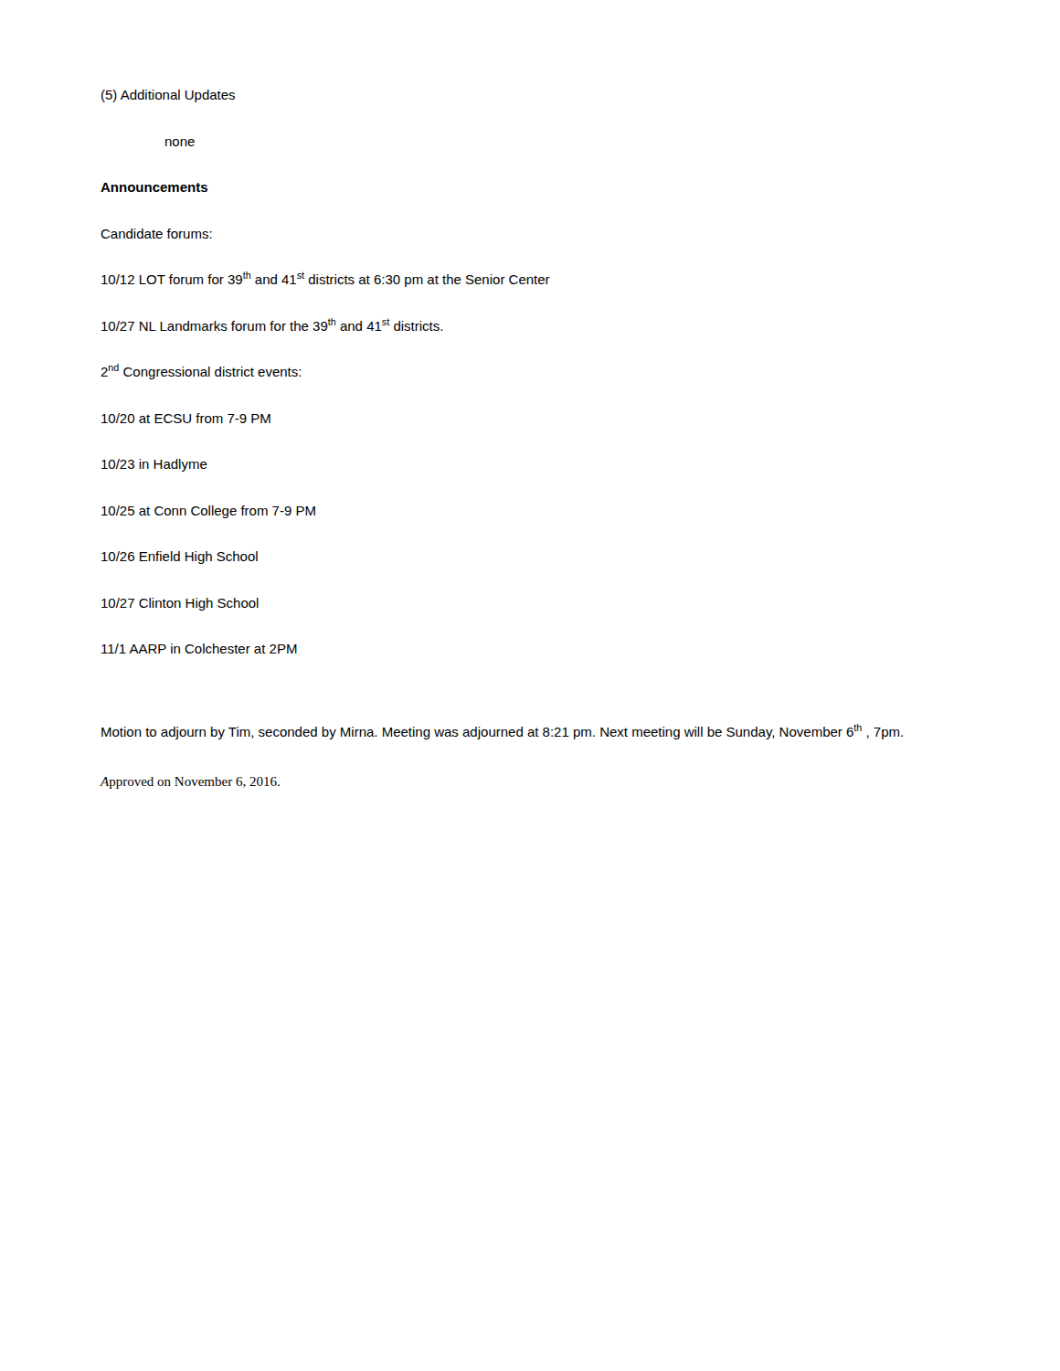(5) Additional Updates
none
Announcements
Candidate forums:
10/12 LOT forum for 39th and 41st districts at 6:30 pm at the Senior Center
10/27 NL Landmarks forum for the 39th and 41st districts.
2nd Congressional district events:
10/20 at ECSU from 7-9 PM
10/23 in Hadlyme
10/25 at Conn College from 7-9 PM
10/26 Enfield High School
10/27 Clinton High School
11/1 AARP in Colchester at 2PM
Motion to adjourn by Tim, seconded by Mirna. Meeting was adjourned at 8:21 pm. Next meeting will be Sunday, November 6th , 7pm.
Approved on November 6, 2016.